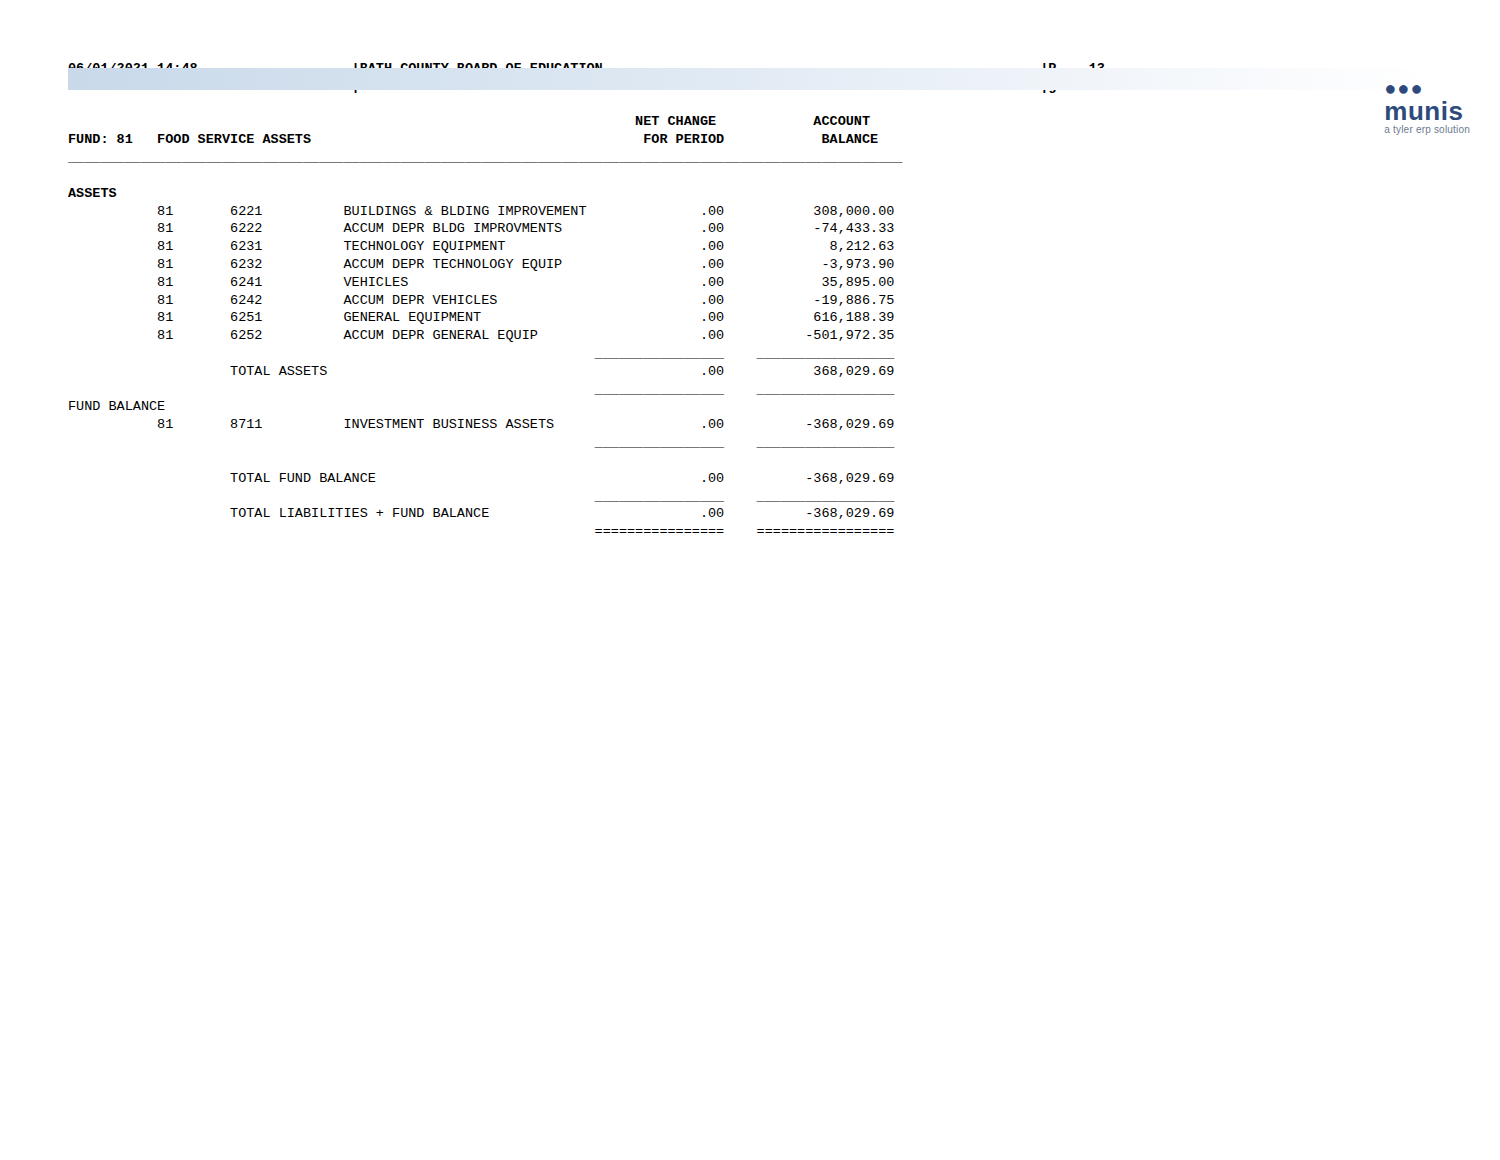●●●
munis
a tyler erp solution
06/01/2021 14:48                   |BATH COUNTY BOARD OF EDUCATION                                                      |P    13
9025bcom                           |BALANCE SHEET FOR 2021 11                                                           |glbalsht

                                                                      NET CHANGE            ACCOUNT
FUND: 81   FOOD SERVICE ASSETS                                         FOR PERIOD            BALANCE
_______________________________________________________________________________________________________

ASSETS
           81       6221          BUILDINGS & BLDING IMPROVEMENT              .00           308,000.00
           81       6222          ACCUM DEPR BLDG IMPROVMENTS                 .00           -74,433.33
           81       6231          TECHNOLOGY EQUIPMENT                        .00             8,212.63
           81       6232          ACCUM DEPR TECHNOLOGY EQUIP                 .00            -3,973.90
           81       6241          VEHICLES                                    .00            35,895.00
           81       6242          ACCUM DEPR VEHICLES                         .00           -19,886.75
           81       6251          GENERAL EQUIPMENT                           .00           616,188.39
           81       6252          ACCUM DEPR GENERAL EQUIP                    .00          -501,972.35
                                                                 ________________    _________________
                    TOTAL ASSETS                                              .00           368,029.69
                                                                 ________________    _________________
FUND BALANCE
           81       8711          INVESTMENT BUSINESS ASSETS                  .00          -368,029.69
                                                                 ________________    _________________

                    TOTAL FUND BALANCE                                        .00          -368,029.69
                                                                 ________________    _________________
                    TOTAL LIABILITIES + FUND BALANCE                          .00          -368,029.69
                                                                 ================    =================